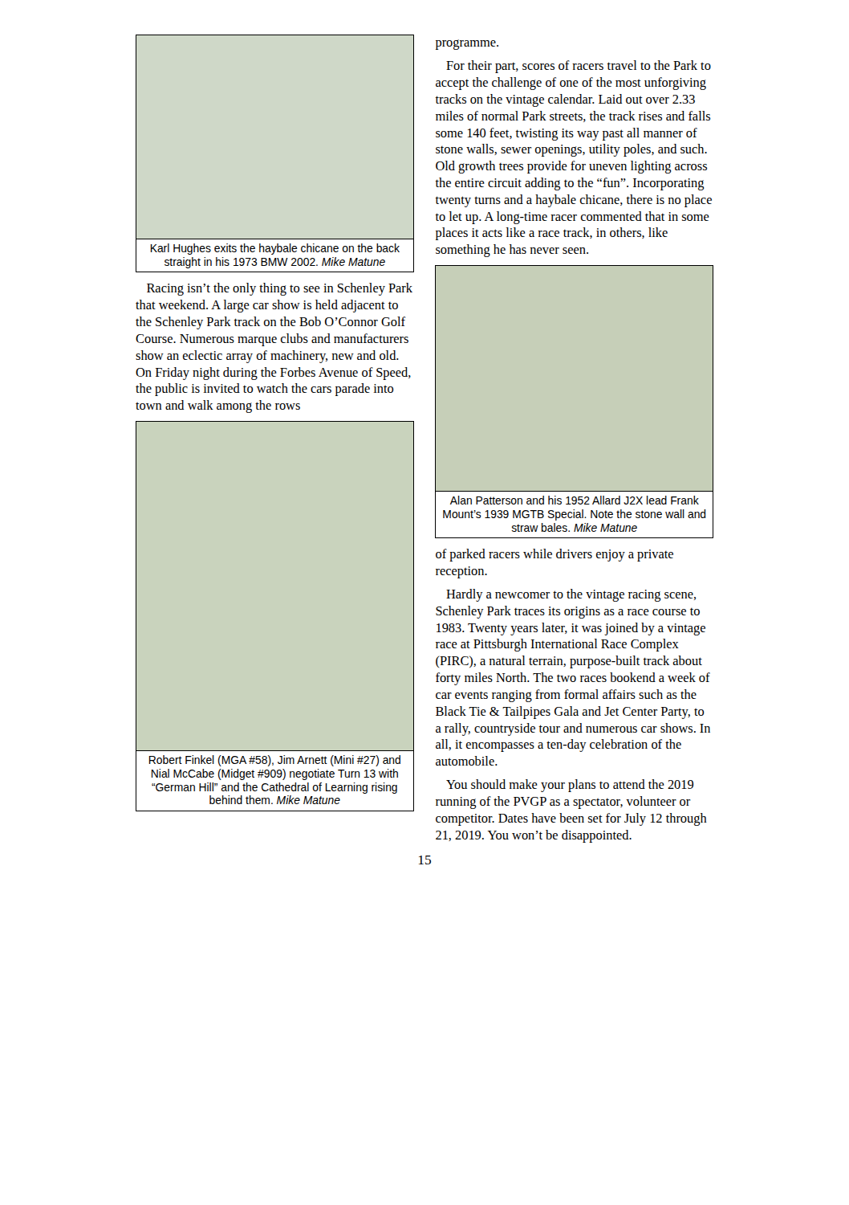Karl Hughes exits the haybale chicane on the back straight in his 1973 BMW 2002. Mike Matune
Racing isn’t the only thing to see in Schenley Park that weekend. A large car show is held adjacent to the Schenley Park track on the Bob O’Connor Golf Course. Numerous marque clubs and manufacturers show an eclectic array of machinery, new and old. On Friday night during the Forbes Avenue of Speed, the public is invited to watch the cars parade into town and walk among the rows
Robert Finkel (MGA #58), Jim Arnett (Mini #27) and Nial McCabe (Midget #909) negotiate Turn 13 with “German Hill” and the Cathedral of Learning rising behind them. Mike Matune
programme.
For their part, scores of racers travel to the Park to accept the challenge of one of the most unforgiving tracks on the vintage calendar. Laid out over 2.33 miles of normal Park streets, the track rises and falls some 140 feet, twisting its way past all manner of stone walls, sewer openings, utility poles, and such. Old growth trees provide for uneven lighting across the entire circuit adding to the “fun”. Incorporating twenty turns and a haybale chicane, there is no place to let up. A long-time racer commented that in some places it acts like a race track, in others, like something he has never seen.
Alan Patterson and his 1952 Allard J2X lead Frank Mount’s 1939 MGTB Special. Note the stone wall and straw bales. Mike Matune
of parked racers while drivers enjoy a private reception.
Hardly a newcomer to the vintage racing scene, Schenley Park traces its origins as a race course to 1983. Twenty years later, it was joined by a vintage race at Pittsburgh International Race Complex (PIRC), a natural terrain, purpose-built track about forty miles North. The two races bookend a week of car events ranging from formal affairs such as the Black Tie & Tailpipes Gala and Jet Center Party, to a rally, countryside tour and numerous car shows. In all, it encompasses a ten-day celebration of the automobile.
You should make your plans to attend the 2019 running of the PVGP as a spectator, volunteer or competitor. Dates have been set for July 12 through 21, 2019. You won’t be disappointed.
15